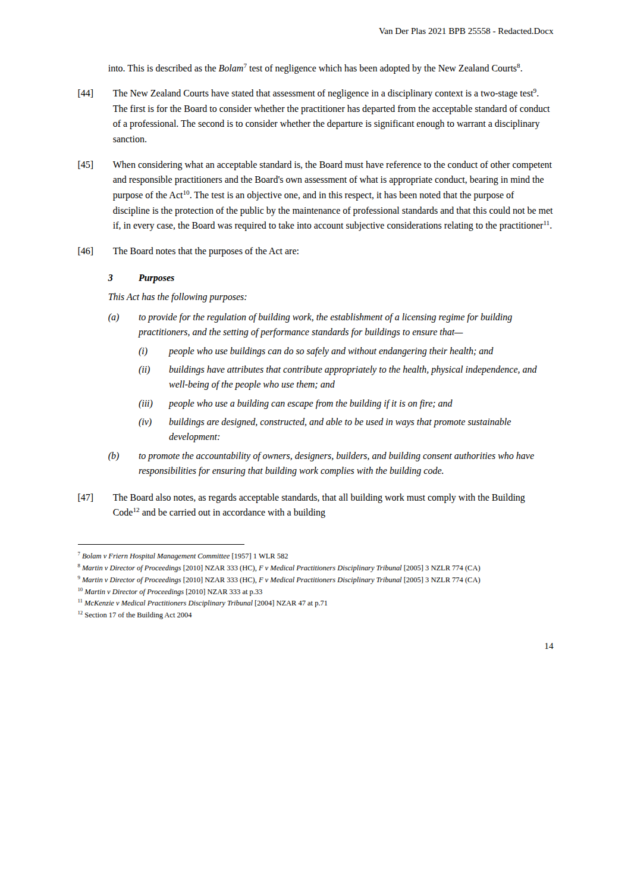Van Der Plas 2021 BPB 25558 - Redacted.Docx
into. This is described as the Bolam7 test of negligence which has been adopted by the New Zealand Courts8.
[44]
The New Zealand Courts have stated that assessment of negligence in a disciplinary context is a two-stage test9. The first is for the Board to consider whether the practitioner has departed from the acceptable standard of conduct of a professional. The second is to consider whether the departure is significant enough to warrant a disciplinary sanction.
[45]
When considering what an acceptable standard is, the Board must have reference to the conduct of other competent and responsible practitioners and the Board's own assessment of what is appropriate conduct, bearing in mind the purpose of the Act10. The test is an objective one, and in this respect, it has been noted that the purpose of discipline is the protection of the public by the maintenance of professional standards and that this could not be met if, in every case, the Board was required to take into account subjective considerations relating to the practitioner11.
[46]
The Board notes that the purposes of the Act are:
3
Purposes
This Act has the following purposes:
(a)
to provide for the regulation of building work, the establishment of a licensing regime for building practitioners, and the setting of performance standards for buildings to ensure that—
(i)
people who use buildings can do so safely and without endangering their health; and
(ii)
buildings have attributes that contribute appropriately to the health, physical independence, and well-being of the people who use them; and
(iii)
people who use a building can escape from the building if it is on fire; and
(iv)
buildings are designed, constructed, and able to be used in ways that promote sustainable development:
(b)
to promote the accountability of owners, designers, builders, and building consent authorities who have responsibilities for ensuring that building work complies with the building code.
[47]
The Board also notes, as regards acceptable standards, that all building work must comply with the Building Code12 and be carried out in accordance with a building
7 Bolam v Friern Hospital Management Committee [1957] 1 WLR 582
8 Martin v Director of Proceedings [2010] NZAR 333 (HC), F v Medical Practitioners Disciplinary Tribunal [2005] 3 NZLR 774 (CA)
9 Martin v Director of Proceedings [2010] NZAR 333 (HC), F v Medical Practitioners Disciplinary Tribunal [2005] 3 NZLR 774 (CA)
10 Martin v Director of Proceedings [2010] NZAR 333 at p.33
11 McKenzie v Medical Practitioners Disciplinary Tribunal [2004] NZAR 47 at p.71
12 Section 17 of the Building Act 2004
14